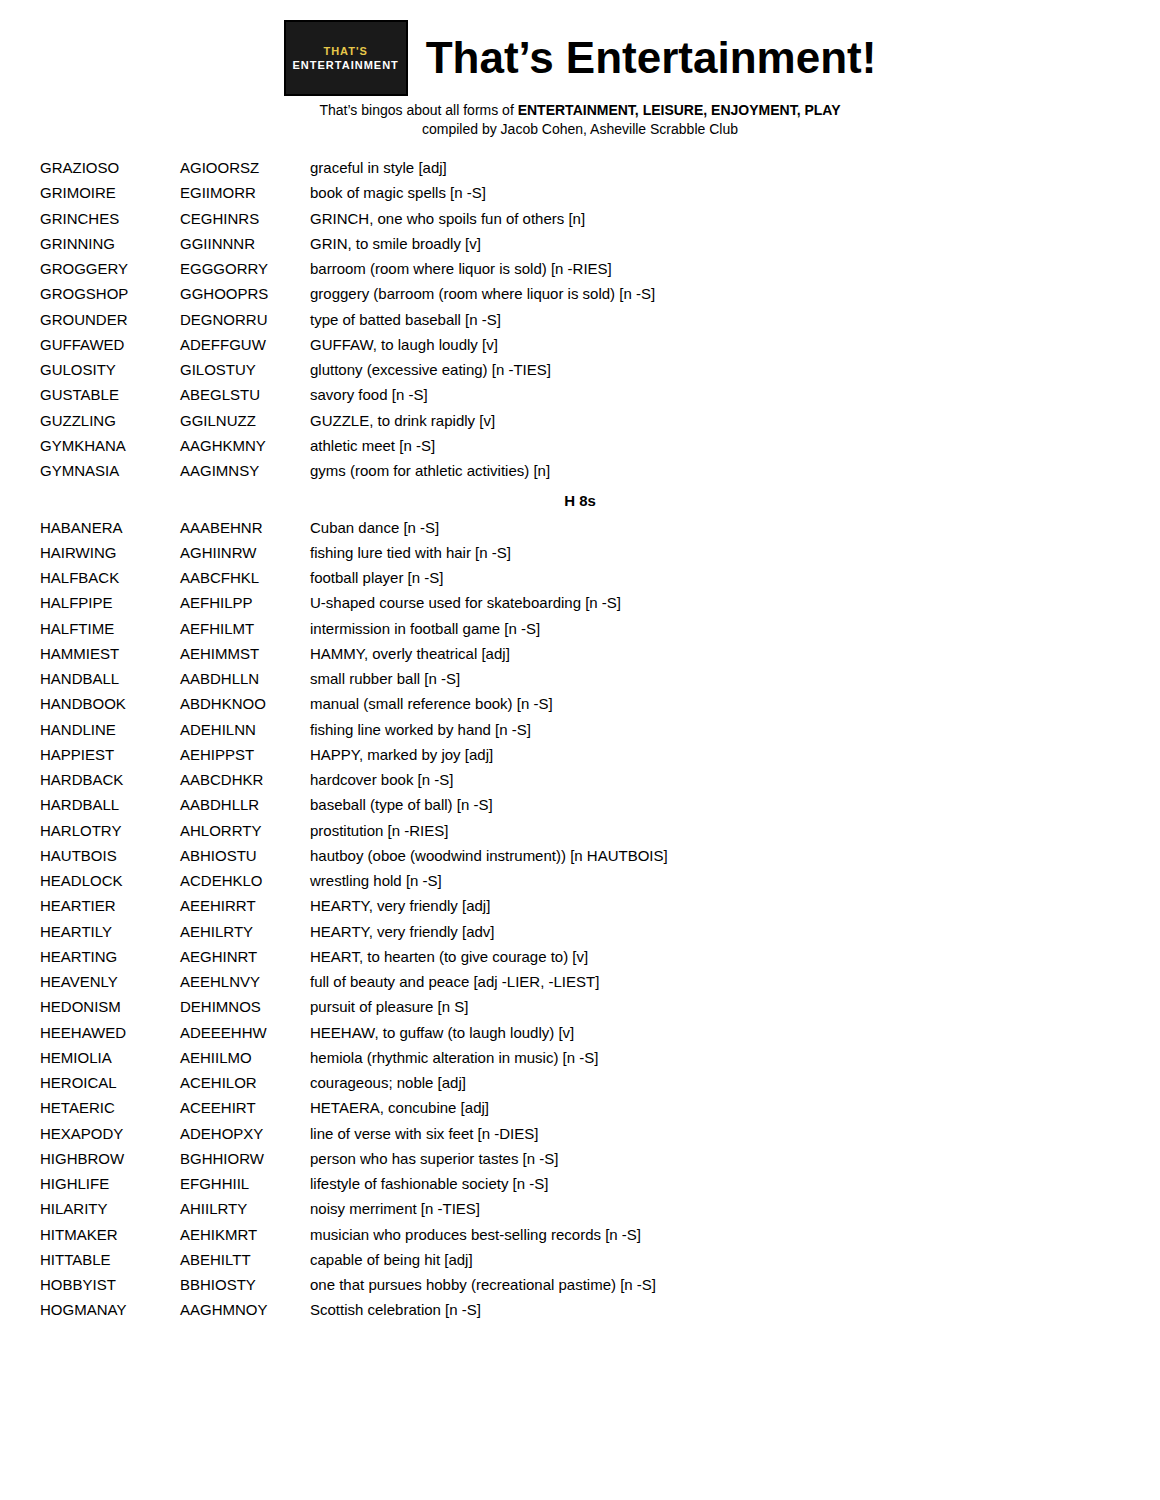THAT'S ENTERTAINMENT
That’s Entertainment!
That’s bingos about all forms of ENTERTAINMENT, LEISURE, ENJOYMENT, PLAY
compiled by Jacob Cohen, Asheville Scrabble Club
| GRAZIOSO | AGIOORSZ | graceful in style [adj] |
| GRIMOIRE | EGIIMORR | book of magic spells [n -S] |
| GRINCHES | CEGHINRS | GRINCH, one who spoils fun of others [n] |
| GRINNING | GGIINNNR | GRIN, to smile broadly [v] |
| GROGGERY | EGGGORRY | barroom (room where liquor is sold) [n -RIES] |
| GROGSHOP | GGHOOPRS | groggery (barroom (room where liquor is sold) [n -S] |
| GROUNDER | DEGNORRU | type of batted baseball [n -S] |
| GUFFAWED | ADEFFGUW | GUFFAW, to laugh loudly [v] |
| GULOSITY | GILOSTUY | gluttony (excessive eating) [n -TIES] |
| GUSTABLE | ABEGLSTU | savory food [n -S] |
| GUZZLING | GGILNUZZ | GUZZLE, to drink rapidly [v] |
| GYMKHANA | AAGHKMNY | athletic meet [n -S] |
| GYMNASIA | AAGIMNSY | gyms (room for athletic activities) [n] |
| H 8s |
| HABANERA | AAABEHNR | Cuban dance [n -S] |
| HAIRWING | AGHIINRW | fishing lure tied with hair [n -S] |
| HALFBACK | AABCFHKL | football player [n -S] |
| HALFPIPE | AEFHILPP | U-shaped course used for skateboarding [n -S] |
| HALFTIME | AEFHILMT | intermission in football game [n -S] |
| HAMMIEST | AEHIMMST | HAMMY, overly theatrical [adj] |
| HANDBALL | AABDHLLN | small rubber ball [n -S] |
| HANDBOOK | ABDHKNOO | manual (small reference book) [n -S] |
| HANDLINE | ADEHILNN | fishing line worked by hand [n -S] |
| HAPPIEST | AEHIPPST | HAPPY, marked by joy [adj] |
| HARDBACK | AABCDHKR | hardcover book [n -S] |
| HARDBALL | AABDHLLR | baseball (type of ball) [n -S] |
| HARLOTRY | AHLORRTY | prostitution [n -RIES] |
| HAUTBOIS | ABHIOSTU | hautboy (oboe (woodwind instrument)) [n HAUTBOIS] |
| HEADLOCK | ACDEHKLO | wrestling hold [n -S] |
| HEARTIER | AEEHIRRT | HEARTY, very friendly [adj] |
| HEARTILY | AEHILRTY | HEARTY, very friendly [adv] |
| HEARTING | AEGHINRT | HEART, to hearten (to give courage to) [v] |
| HEAVENLY | AEEHLNVY | full of beauty and peace [adj -LIER, -LIEST] |
| HEDONISM | DEHIMNOS | pursuit of pleasure [n S] |
| HEEHAWED | ADEEEHHW | HEEHAW, to guffaw (to laugh loudly) [v] |
| HEMIOLIA | AEHIILMO | hemiola (rhythmic alteration in music) [n -S] |
| HEROICAL | ACEHILOR | courageous; noble [adj] |
| HETAERIC | ACEEHIRT | HETAERA, concubine [adj] |
| HEXAPODY | ADEHOPXY | line of verse with six feet [n -DIES] |
| HIGHBROW | BGHHIORW | person who has superior tastes [n -S] |
| HIGHLIFE | EFGHHIIL | lifestyle of fashionable society [n -S] |
| HILARITY | AHIILRTY | noisy merriment [n -TIES] |
| HITMAKER | AEHIKMRT | musician who produces best-selling records [n -S] |
| HITTABLE | ABEHILTT | capable of being hit [adj] |
| HOBBYIST | BBHIOSTY | one that pursues hobby (recreational pastime) [n -S] |
| HOGMANAY | AAGHMNOY | Scottish celebration [n -S] |